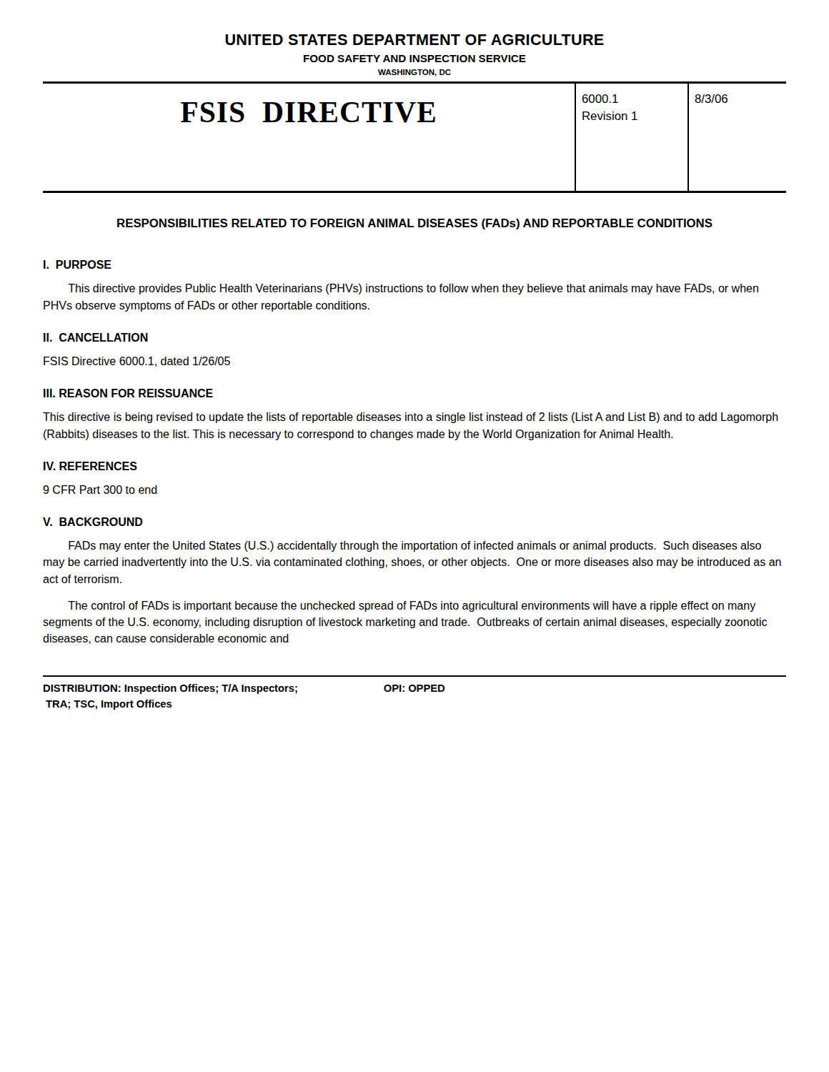UNITED STATES DEPARTMENT OF AGRICULTURE
FOOD SAFETY AND INSPECTION SERVICE
WASHINGTON, DC
| FSIS DIRECTIVE | 6000.1 Revision 1 | 8/3/06 |
RESPONSIBILITIES RELATED TO FOREIGN ANIMAL DISEASES (FADs) AND REPORTABLE CONDITIONS
I. PURPOSE
This directive provides Public Health Veterinarians (PHVs) instructions to follow when they believe that animals may have FADs, or when PHVs observe symptoms of FADs or other reportable conditions.
II. CANCELLATION
FSIS Directive 6000.1, dated 1/26/05
III. REASON FOR REISSUANCE
This directive is being revised to update the lists of reportable diseases into a single list instead of 2 lists (List A and List B) and to add Lagomorph (Rabbits) diseases to the list. This is necessary to correspond to changes made by the World Organization for Animal Health.
IV. REFERENCES
9 CFR Part 300 to end
V. BACKGROUND
FADs may enter the United States (U.S.) accidentally through the importation of infected animals or animal products. Such diseases also may be carried inadvertently into the U.S. via contaminated clothing, shoes, or other objects. One or more diseases also may be introduced as an act of terrorism.
The control of FADs is important because the unchecked spread of FADs into agricultural environments will have a ripple effect on many segments of the U.S. economy, including disruption of livestock marketing and trade. Outbreaks of certain animal diseases, especially zoonotic diseases, can cause considerable economic and
DISTRIBUTION: Inspection Offices; T/A Inspectors;OPI: OPPED
TRA; TSC, Import Offices